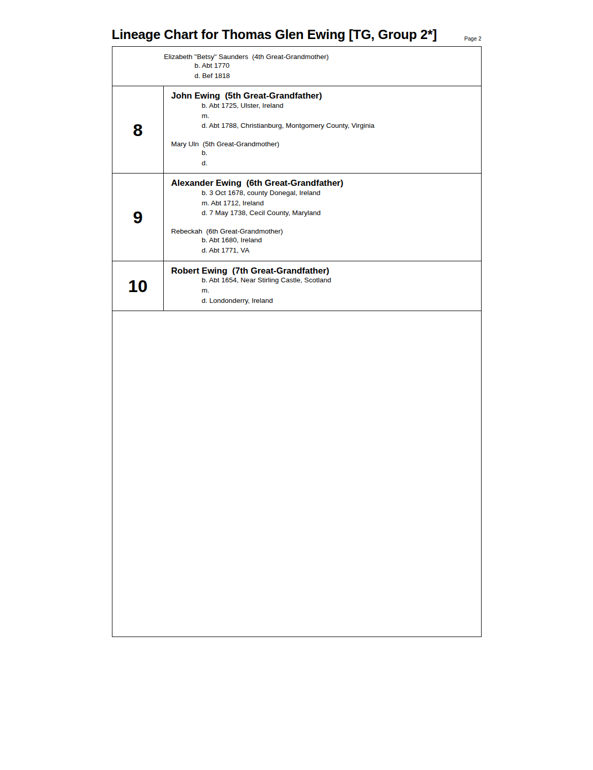Lineage Chart for Thomas Glen Ewing [TG, Group 2*]
Page 2
Elizabeth "Betsy" Saunders (4th Great-Grandmother)
b. Abt 1770
d. Bef 1818
8
John Ewing (5th Great-Grandfather)
b. Abt 1725, Ulster, Ireland
m.
d. Abt 1788, Christianburg, Montgomery County, Virginia
Mary Uln (5th Great-Grandmother)
b.
d.
9
Alexander Ewing (6th Great-Grandfather)
b. 3 Oct 1678, county Donegal, Ireland
m. Abt 1712, Ireland
d. 7 May 1738, Cecil County, Maryland
Rebeckah (6th Great-Grandmother)
b. Abt 1680, Ireland
d. Abt 1771, VA
10
Robert Ewing (7th Great-Grandfather)
b. Abt 1654, Near Stirling Castle, Scotland
m.
d. Londonderry, Ireland